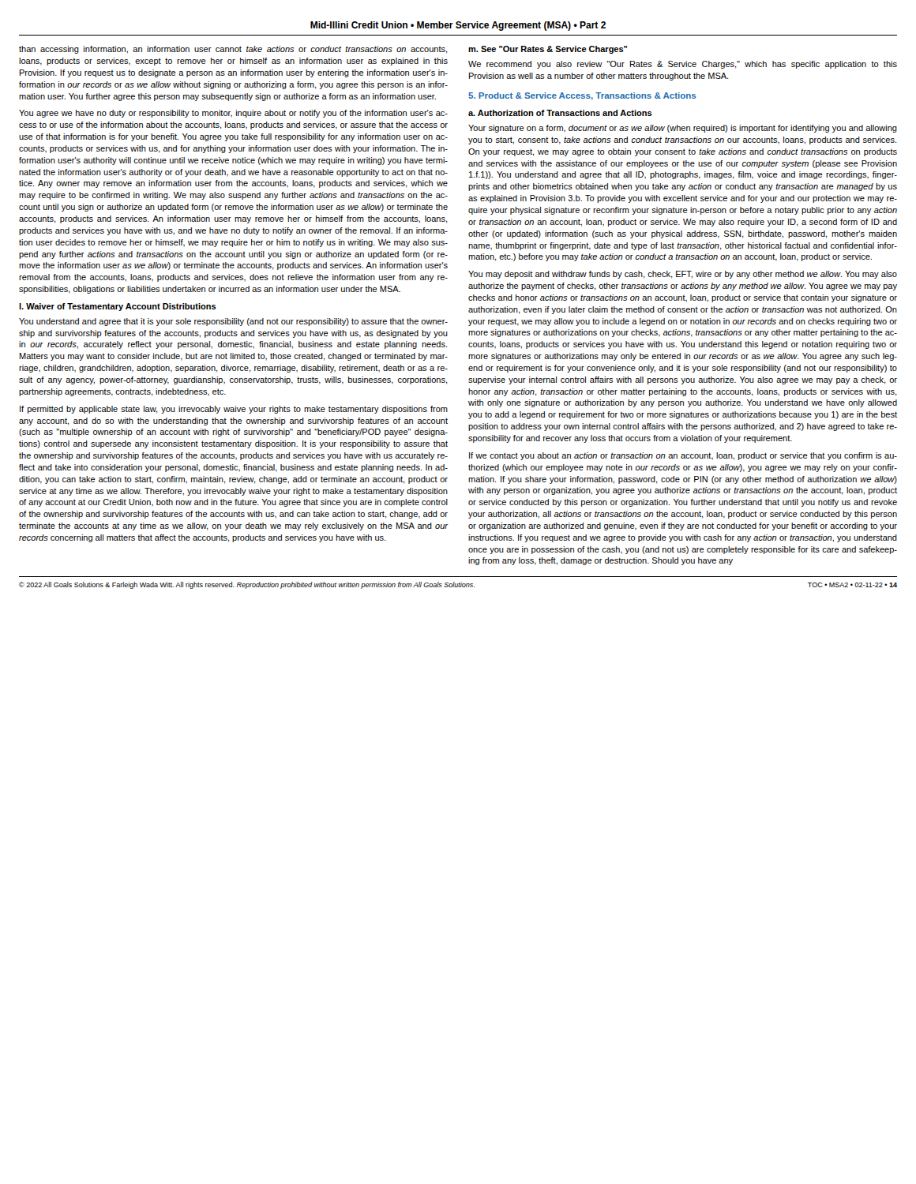Mid-Illini Credit Union • Member Service Agreement (MSA) • Part 2
than accessing information, an information user cannot take actions or conduct transactions on accounts, loans, products or services, except to remove her or himself as an information user as explained in this Provision. If you request us to designate a person as an information user by entering the information user's information in our records or as we allow without signing or authorizing a form, you agree this person is an information user. You further agree this person may subsequently sign or authorize a form as an information user.
You agree we have no duty or responsibility to monitor, inquire about or notify you of the information user's access to or use of the information about the accounts, loans, products and services, or assure that the access or use of that information is for your benefit. You agree you take full responsibility for any information user on accounts, products or services with us, and for anything your information user does with your information. The information user's authority will continue until we receive notice (which we may require in writing) you have terminated the information user's authority or of your death, and we have a reasonable opportunity to act on that notice. Any owner may remove an information user from the accounts, loans, products and services, which we may require to be confirmed in writing. We may also suspend any further actions and transactions on the account until you sign or authorize an updated form (or remove the information user as we allow) or terminate the accounts, products and services. An information user may remove her or himself from the accounts, loans, products and services you have with us, and we have no duty to notify an owner of the removal. If an information user decides to remove her or himself, we may require her or him to notify us in writing. We may also suspend any further actions and transactions on the account until you sign or authorize an updated form (or remove the information user as we allow) or terminate the accounts, products and services. An information user's removal from the accounts, loans, products and services, does not relieve the information user from any responsibilities, obligations or liabilities undertaken or incurred as an information user under the MSA.
l. Waiver of Testamentary Account Distributions
You understand and agree that it is your sole responsibility (and not our responsibility) to assure that the ownership and survivorship features of the accounts, products and services you have with us, as designated by you in our records, accurately reflect your personal, domestic, financial, business and estate planning needs. Matters you may want to consider include, but are not limited to, those created, changed or terminated by marriage, children, grandchildren, adoption, separation, divorce, remarriage, disability, retirement, death or as a result of any agency, power-of-attorney, guardianship, conservatorship, trusts, wills, businesses, corporations, partnership agreements, contracts, indebtedness, etc.
If permitted by applicable state law, you irrevocably waive your rights to make testamentary dispositions from any account, and do so with the understanding that the ownership and survivorship features of an account (such as "multiple ownership of an account with right of survivorship" and "beneficiary/POD payee" designations) control and supersede any inconsistent testamentary disposition. It is your responsibility to assure that the ownership and survivorship features of the accounts, products and services you have with us accurately reflect and take into consideration your personal, domestic, financial, business and estate planning needs. In addition, you can take action to start, confirm, maintain, review, change, add or terminate an account, product or service at any time as we allow. Therefore, you irrevocably waive your right to make a testamentary disposition of any account at our Credit Union, both now and in the future. You agree that since you are in complete control of the ownership and survivorship features of the accounts with us, and can take action to start, change, add or terminate the accounts at any time as we allow, on your death we may rely exclusively on the MSA and our records concerning all matters that affect the accounts, products and services you have with us.
m. See "Our Rates & Service Charges"
We recommend you also review "Our Rates & Service Charges," which has specific application to this Provision as well as a number of other matters throughout the MSA.
5. Product & Service Access, Transactions & Actions
a. Authorization of Transactions and Actions
Your signature on a form, document or as we allow (when required) is important for identifying you and allowing you to start, consent to, take actions and conduct transactions on our accounts, loans, products and services. On your request, we may agree to obtain your consent to take actions and conduct transactions on products and services with the assistance of our employees or the use of our computer system (please see Provision 1.f.1)). You understand and agree that all ID, photographs, images, film, voice and image recordings, fingerprints and other biometrics obtained when you take any action or conduct any transaction are managed by us as explained in Provision 3.b. To provide you with excellent service and for your and our protection we may require your physical signature or reconfirm your signature in-person or before a notary public prior to any action or transaction on an account, loan, product or service. We may also require your ID, a second form of ID and other (or updated) information (such as your physical address, SSN, birthdate, password, mother's maiden name, thumbprint or fingerprint, date and type of last transaction, other historical factual and confidential information, etc.) before you may take action or conduct a transaction on an account, loan, product or service.
You may deposit and withdraw funds by cash, check, EFT, wire or by any other method we allow. You may also authorize the payment of checks, other transactions or actions by any method we allow. You agree we may pay checks and honor actions or transactions on an account, loan, product or service that contain your signature or authorization, even if you later claim the method of consent or the action or transaction was not authorized. On your request, we may allow you to include a legend on or notation in our records and on checks requiring two or more signatures or authorizations on your checks, actions, transactions or any other matter pertaining to the accounts, loans, products or services you have with us. You understand this legend or notation requiring two or more signatures or authorizations may only be entered in our records or as we allow. You agree any such legend or requirement is for your convenience only, and it is your sole responsibility (and not our responsibility) to supervise your internal control affairs with all persons you authorize. You also agree we may pay a check, or honor any action, transaction or other matter pertaining to the accounts, loans, products or services with us, with only one signature or authorization by any person you authorize. You understand we have only allowed you to add a legend or requirement for two or more signatures or authorizations because you 1) are in the best position to address your own internal control affairs with the persons authorized, and 2) have agreed to take responsibility for and recover any loss that occurs from a violation of your requirement.
If we contact you about an action or transaction on an account, loan, product or service that you confirm is authorized (which our employee may note in our records or as we allow), you agree we may rely on your confirmation. If you share your information, password, code or PIN (or any other method of authorization we allow) with any person or organization, you agree you authorize actions or transactions on the account, loan, product or service conducted by this person or organization. You further understand that until you notify us and revoke your authorization, all actions or transactions on the account, loan, product or service conducted by this person or organization are authorized and genuine, even if they are not conducted for your benefit or according to your instructions. If you request and we agree to provide you with cash for any action or transaction, you understand once you are in possession of the cash, you (and not us) are completely responsible for its care and safekeeping from any loss, theft, damage or destruction. Should you have any
© 2022 All Goals Solutions & Farleigh Wada Witt. All rights reserved. Reproduction prohibited without written permission from All Goals Solutions.
TOC • MSA2 • 02-11-22 • 14